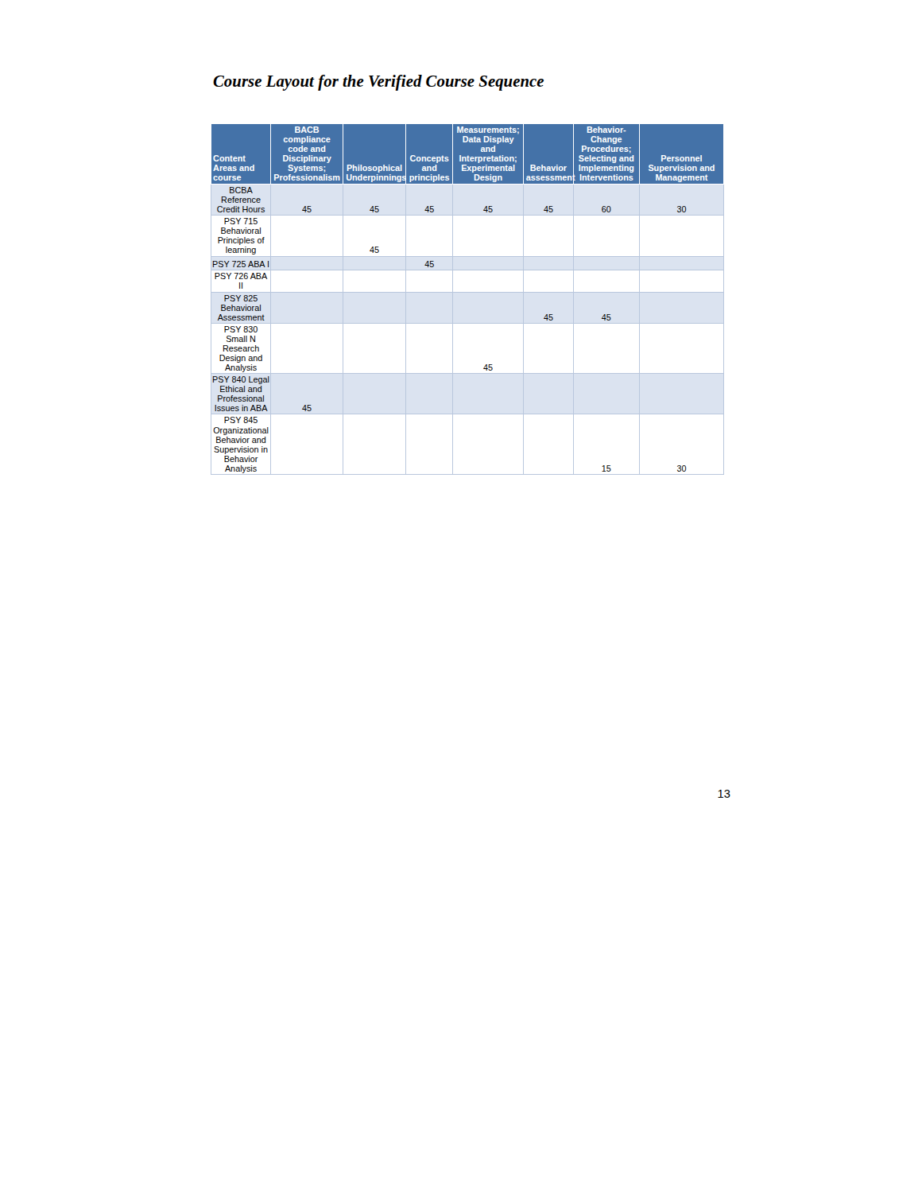Course Layout for the Verified Course Sequence
| Content Areas and course | BACB compliance code and Disciplinary Systems; Professionalism | Philosophical Underpinnings | Concepts and principles | Measurements; Data Display and Interpretation; Experimental Design | Behavior assessment | Behavior-Change Procedures; Selecting and Implementing Interventions | Personnel Supervision and Management |
| --- | --- | --- | --- | --- | --- | --- | --- |
| BCBA Reference Credit Hours | 45 | 45 | 45 | 45 | 45 | 60 | 30 |
| PSY 715 Behavioral Principles of learning | | 45 | | | | | |
| PSY 725 ABA I | | | 45 | | | | |
| PSY 726 ABA II | | | | | | | |
| PSY 825 Behavioral Assessment | | | | | 45 | 45 | |
| PSY 830 Small N Research Design and Analysis | | | | 45 | | | |
| PSY 840 Legal Ethical and Professional Issues in ABA | 45 | | | | | | |
| PSY 845 Organizational Behavior and Supervision in Behavior Analysis | | | | | | 15 | 30 |
13